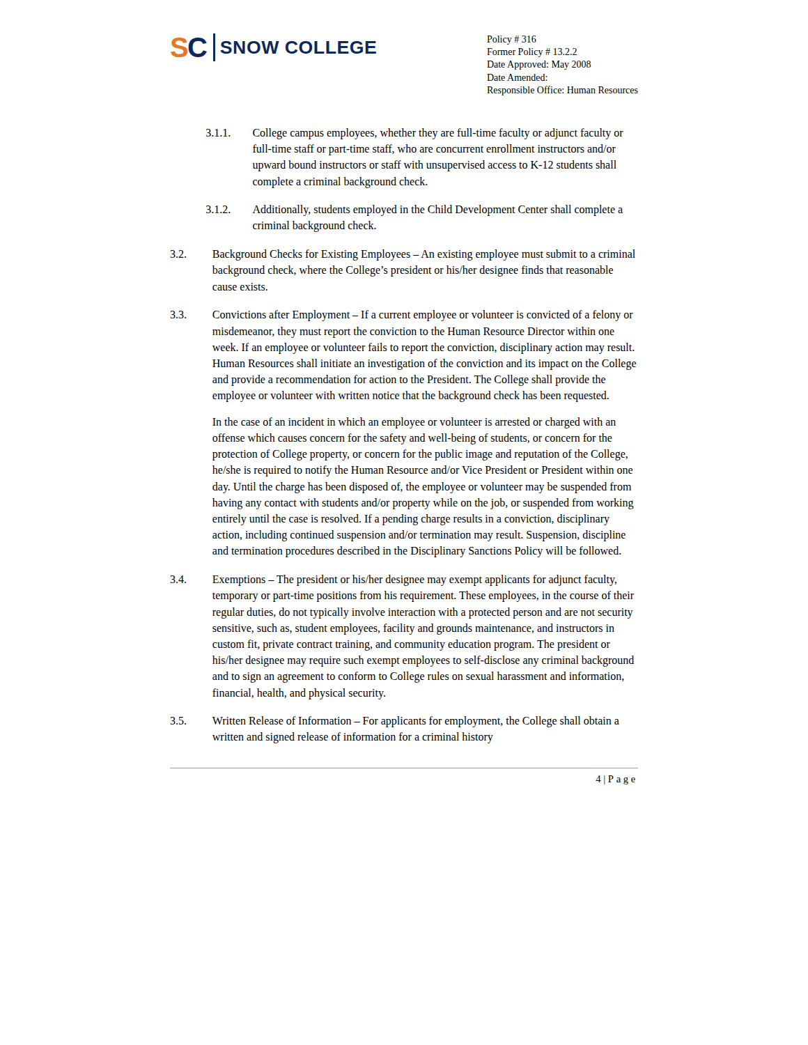SC Snow College
Policy # 316
Former Policy # 13.2.2
Date Approved: May 2008
Date Amended:
Responsible Office: Human Resources
3.1.1. College campus employees, whether they are full-time faculty or adjunct faculty or full-time staff or part-time staff, who are concurrent enrollment instructors and/or upward bound instructors or staff with unsupervised access to K-12 students shall complete a criminal background check.
3.1.2. Additionally, students employed in the Child Development Center shall complete a criminal background check.
3.2.
Background Checks for Existing Employees – An existing employee must submit to a criminal background check, where the College’s president or his/her designee finds that reasonable cause exists.
3.3.
Convictions after Employment – If a current employee or volunteer is convicted of a felony or misdemeanor, they must report the conviction to the Human Resource Director within one week. If an employee or volunteer fails to report the conviction, disciplinary action may result. Human Resources shall initiate an investigation of the conviction and its impact on the College and provide a recommendation for action to the President. The College shall provide the employee or volunteer with written notice that the background check has been requested.
In the case of an incident in which an employee or volunteer is arrested or charged with an offense which causes concern for the safety and well-being of students, or concern for the protection of College property, or concern for the public image and reputation of the College, he/she is required to notify the Human Resource and/or Vice President or President within one day. Until the charge has been disposed of, the employee or volunteer may be suspended from having any contact with students and/or property while on the job, or suspended from working entirely until the case is resolved. If a pending charge results in a conviction, disciplinary action, including continued suspension and/or termination may result. Suspension, discipline and termination procedures described in the Disciplinary Sanctions Policy will be followed.
3.4.
Exemptions – The president or his/her designee may exempt applicants for adjunct faculty, temporary or part-time positions from his requirement. These employees, in the course of their regular duties, do not typically involve interaction with a protected person and are not security sensitive, such as, student employees, facility and grounds maintenance, and instructors in custom fit, private contract training, and community education program. The president or his/her designee may require such exempt employees to self-disclose any criminal background and to sign an agreement to conform to College rules on sexual harassment and information, financial, health, and physical security.
3.5.
Written Release of Information – For applicants for employment, the College shall obtain a written and signed release of information for a criminal history
4 | Page